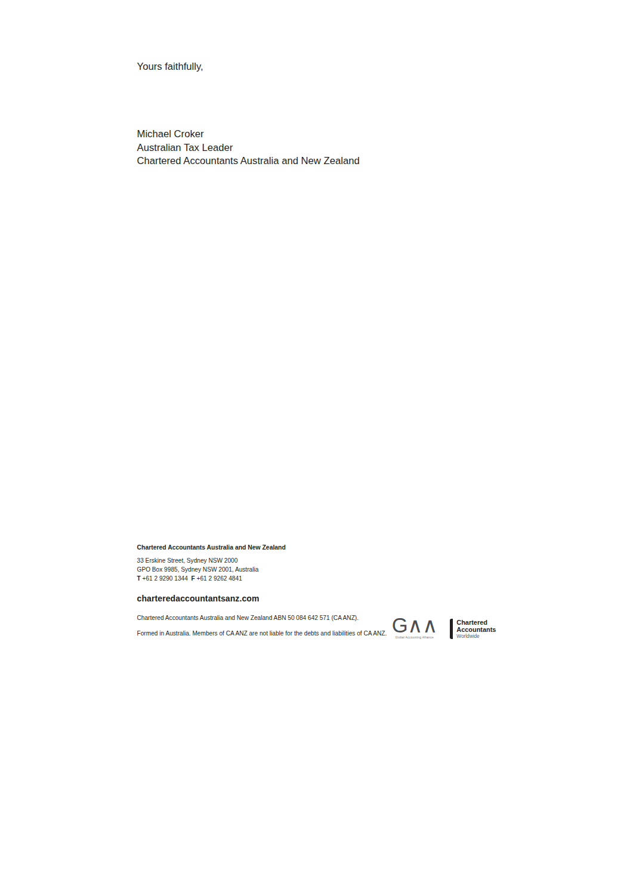Yours faithfully,
Michael Croker
Australian Tax Leader
Chartered Accountants Australia and New Zealand
Chartered Accountants Australia and New Zealand
33 Erskine Street, Sydney NSW 2000 GPO Box 9985, Sydney NSW 2001, Australia T +61 2 9290 1344 F +61 2 9262 4841
charteredaccountantsanz.com
Chartered Accountants Australia and New Zealand ABN 50 084 642 571 (CA ANZ).
Formed in Australia. Members of CA ANZ are not liable for the debts and liabilities of CA ANZ.
G∧∧
Global Accounting Alliance
Chartered Accountants Worldwide